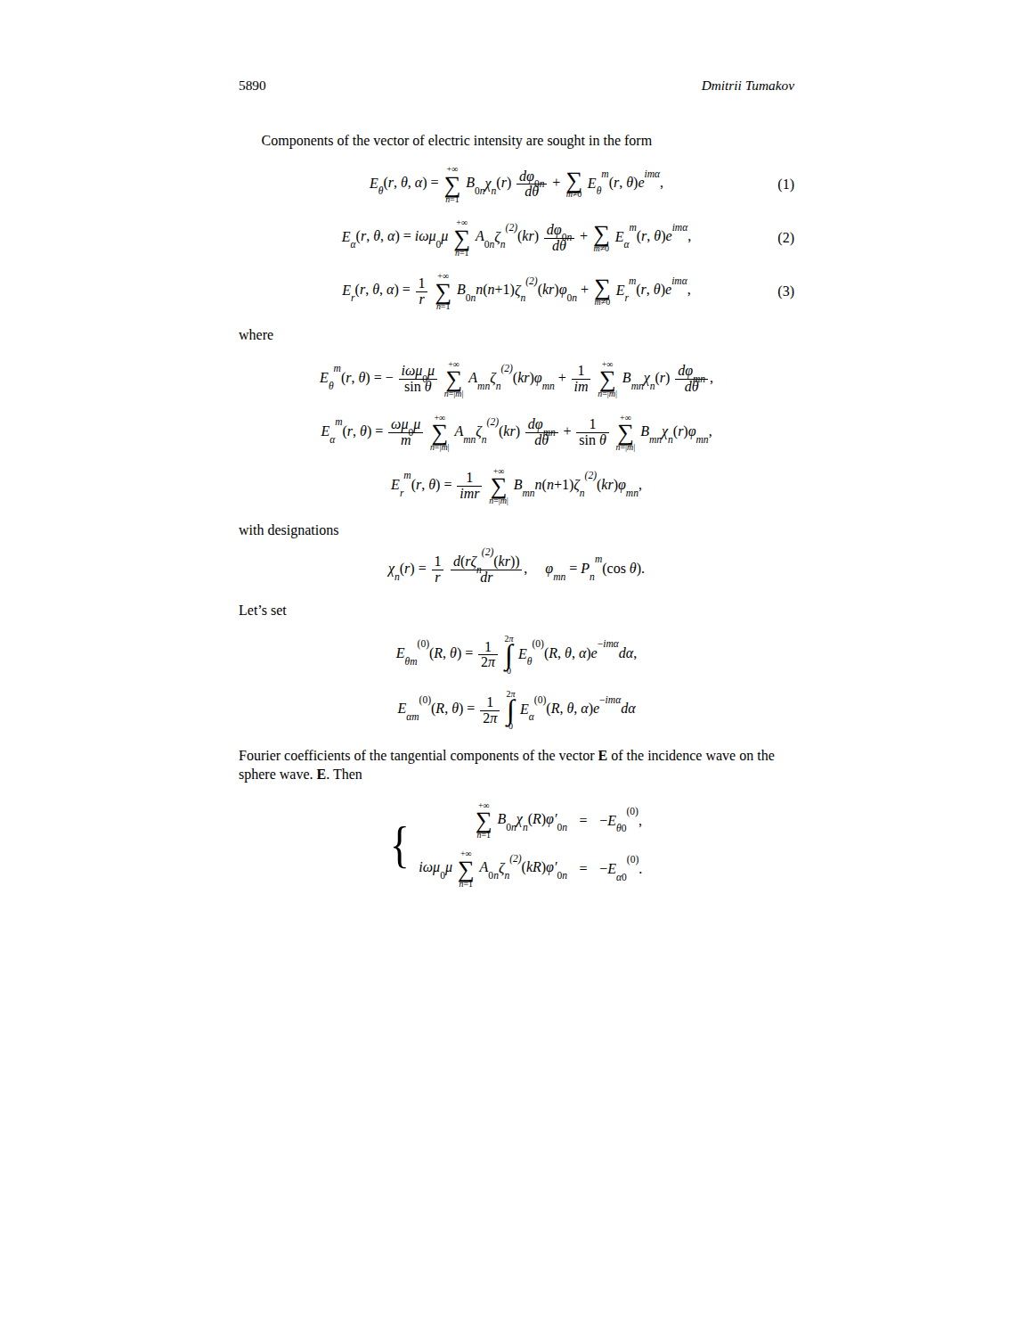5890 Dmitrii Tumakov
Components of the vector of electric intensity are sought in the form
Eθ(r, θ, α) = +∞∑n=1 B0nχn(r) dφ0n dθ + ∑m≠0 Eθm(r, θ)eimα, (1)
Eα(r, θ, α) = iωμ0μ +∞∑n=1 A0nζn(2)(kr) dφ0n dθ + ∑m≠0 Eαm(r, θ)eimα, (2)
Er(r, θ, α) = 1 r +∞∑n=1 B0nn(n+1)ζn(2)(kr)φ0n + ∑m≠0 Erm(r, θ)eimα, (3)
where
Eθm(r, θ) = − iωμ0μ sin θ +∞∑n=|m| Amnζn(2)(kr)φmn + 1 im +∞∑n=|m| Bmnχn(r) dφmn dθ,
Eαm(r, θ) = ωμ0μ m +∞∑n=|m| Amnζn(2)(kr) dφmn dθ + 1 sin θ +∞∑n=|m| Bmnχn(r)φmn,
Erm(r, θ) = 1 imr +∞∑n=|m| Bmnn(n+1)ζn(2)(kr)φmn,
with designations
χn(r) = 1 r d(rζn(2)(kr)) dr, φmn = Pnm(cos θ).
Let’s set
Eθm(0)(R, θ) = 12π 2π∫0 Eθ(0)(R, θ, α)e−imαdα,
Eαm(0)(R, θ) = 12π 2π∫0 Eα(0)(R, θ, α)e−imαdα
Fourier coefficients of the tangential components of the vector E of the incidence wave on the sphere wave. E. Then
{
| +∞ ∑ n =1 B 0 n χ n ( R ) φ′ 0 n | = | − E θ 0 (0) , |
| iωμ 0 μ +∞ ∑ n =1 A 0 n ζ n (2) ( kR ) φ′ 0 n | = | − E α 0 (0) . |